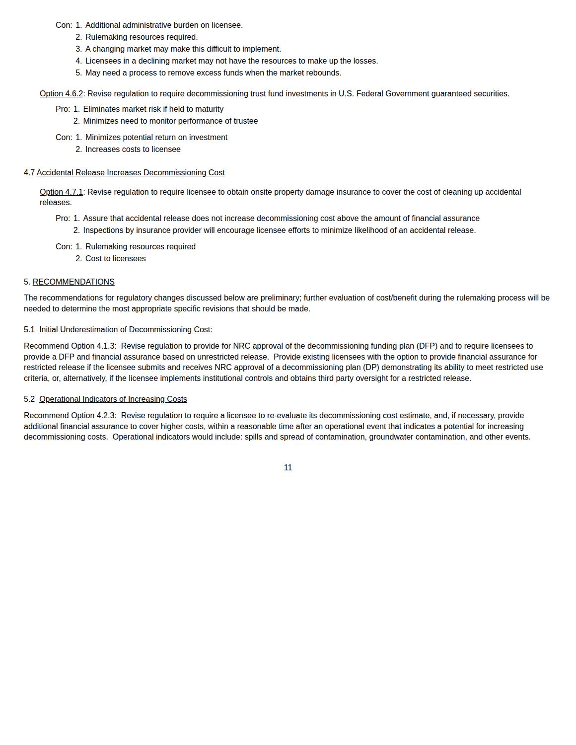| Con: | 1. | Additional administrative burden on licensee. |
| | 2. | Rulemaking resources required. |
| | 3. | A changing market may make this difficult to implement. |
| | 4. | Licensees in a declining market may not have the resources to make up the losses. |
| | 5. | May need a process to remove excess funds when the market rebounds. |
Option 4.6.2: Revise regulation to require decommissioning trust fund investments in U.S. Federal Government guaranteed securities.
| Pro: | 1. | Eliminates market risk if held to maturity |
| | 2. | Minimizes need to monitor performance of trustee |
| Con: | 1. | Minimizes potential return on investment |
| | 2. | Increases costs to licensee |
4.7 Accidental Release Increases Decommissioning Cost
Option 4.7.1: Revise regulation to require licensee to obtain onsite property damage insurance to cover the cost of cleaning up accidental releases.
| Pro: | 1. | Assure that accidental release does not increase decommissioning cost above the amount of financial assurance |
| | 2. | Inspections by insurance provider will encourage licensee efforts to minimize likelihood of an accidental release. |
| Con: | 1. | Rulemaking resources required |
| | 2. | Cost to licensees |
5. RECOMMENDATIONS
The recommendations for regulatory changes discussed below are preliminary; further evaluation of cost/benefit during the rulemaking process will be needed to determine the most appropriate specific revisions that should be made.
5.1 Initial Underestimation of Decommissioning Cost:
Recommend Option 4.1.3: Revise regulation to provide for NRC approval of the decommissioning funding plan (DFP) and to require licensees to provide a DFP and financial assurance based on unrestricted release. Provide existing licensees with the option to provide financial assurance for restricted release if the licensee submits and receives NRC approval of a decommissioning plan (DP) demonstrating its ability to meet restricted use criteria, or, alternatively, if the licensee implements institutional controls and obtains third party oversight for a restricted release.
5.2 Operational Indicators of Increasing Costs
Recommend Option 4.2.3: Revise regulation to require a licensee to re-evaluate its decommissioning cost estimate, and, if necessary, provide additional financial assurance to cover higher costs, within a reasonable time after an operational event that indicates a potential for increasing decommissioning costs. Operational indicators would include: spills and spread of contamination, groundwater contamination, and other events.
11